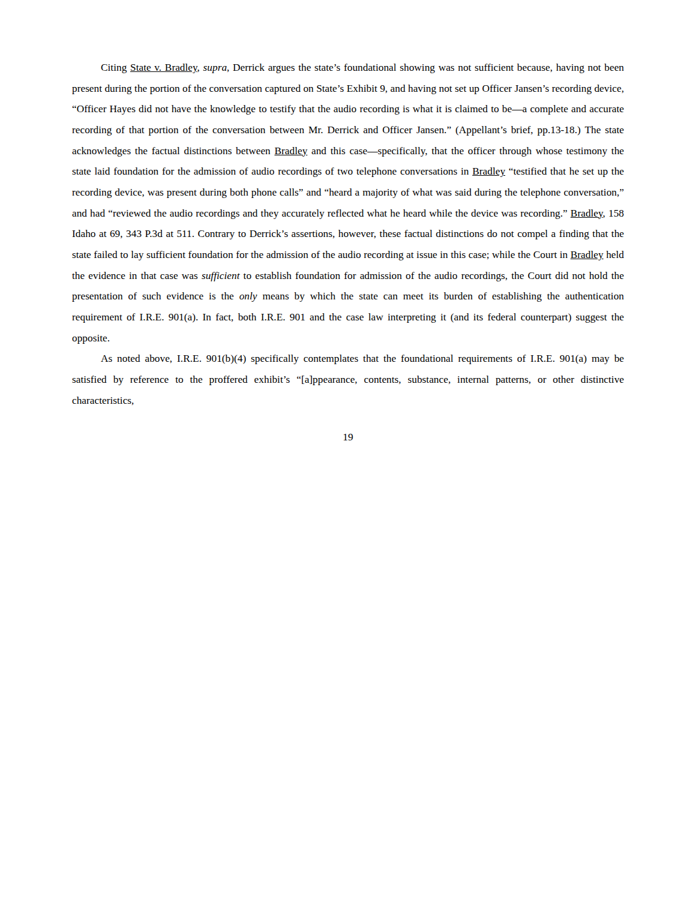Citing State v. Bradley, supra, Derrick argues the state’s foundational showing was not sufficient because, having not been present during the portion of the conversation captured on State’s Exhibit 9, and having not set up Officer Jansen’s recording device, “Officer Hayes did not have the knowledge to testify that the audio recording is what it is claimed to be—a complete and accurate recording of that portion of the conversation between Mr. Derrick and Officer Jansen.” (Appellant’s brief, pp.13-18.) The state acknowledges the factual distinctions between Bradley and this case—specifically, that the officer through whose testimony the state laid foundation for the admission of audio recordings of two telephone conversations in Bradley “testified that he set up the recording device, was present during both phone calls” and “heard a majority of what was said during the telephone conversation,” and had “reviewed the audio recordings and they accurately reflected what he heard while the device was recording.” Bradley, 158 Idaho at 69, 343 P.3d at 511. Contrary to Derrick’s assertions, however, these factual distinctions do not compel a finding that the state failed to lay sufficient foundation for the admission of the audio recording at issue in this case; while the Court in Bradley held the evidence in that case was sufficient to establish foundation for admission of the audio recordings, the Court did not hold the presentation of such evidence is the only means by which the state can meet its burden of establishing the authentication requirement of I.R.E. 901(a). In fact, both I.R.E. 901 and the case law interpreting it (and its federal counterpart) suggest the opposite.
As noted above, I.R.E. 901(b)(4) specifically contemplates that the foundational requirements of I.R.E. 901(a) may be satisfied by reference to the proffered exhibit’s “[a]ppearance, contents, substance, internal patterns, or other distinctive characteristics,
19